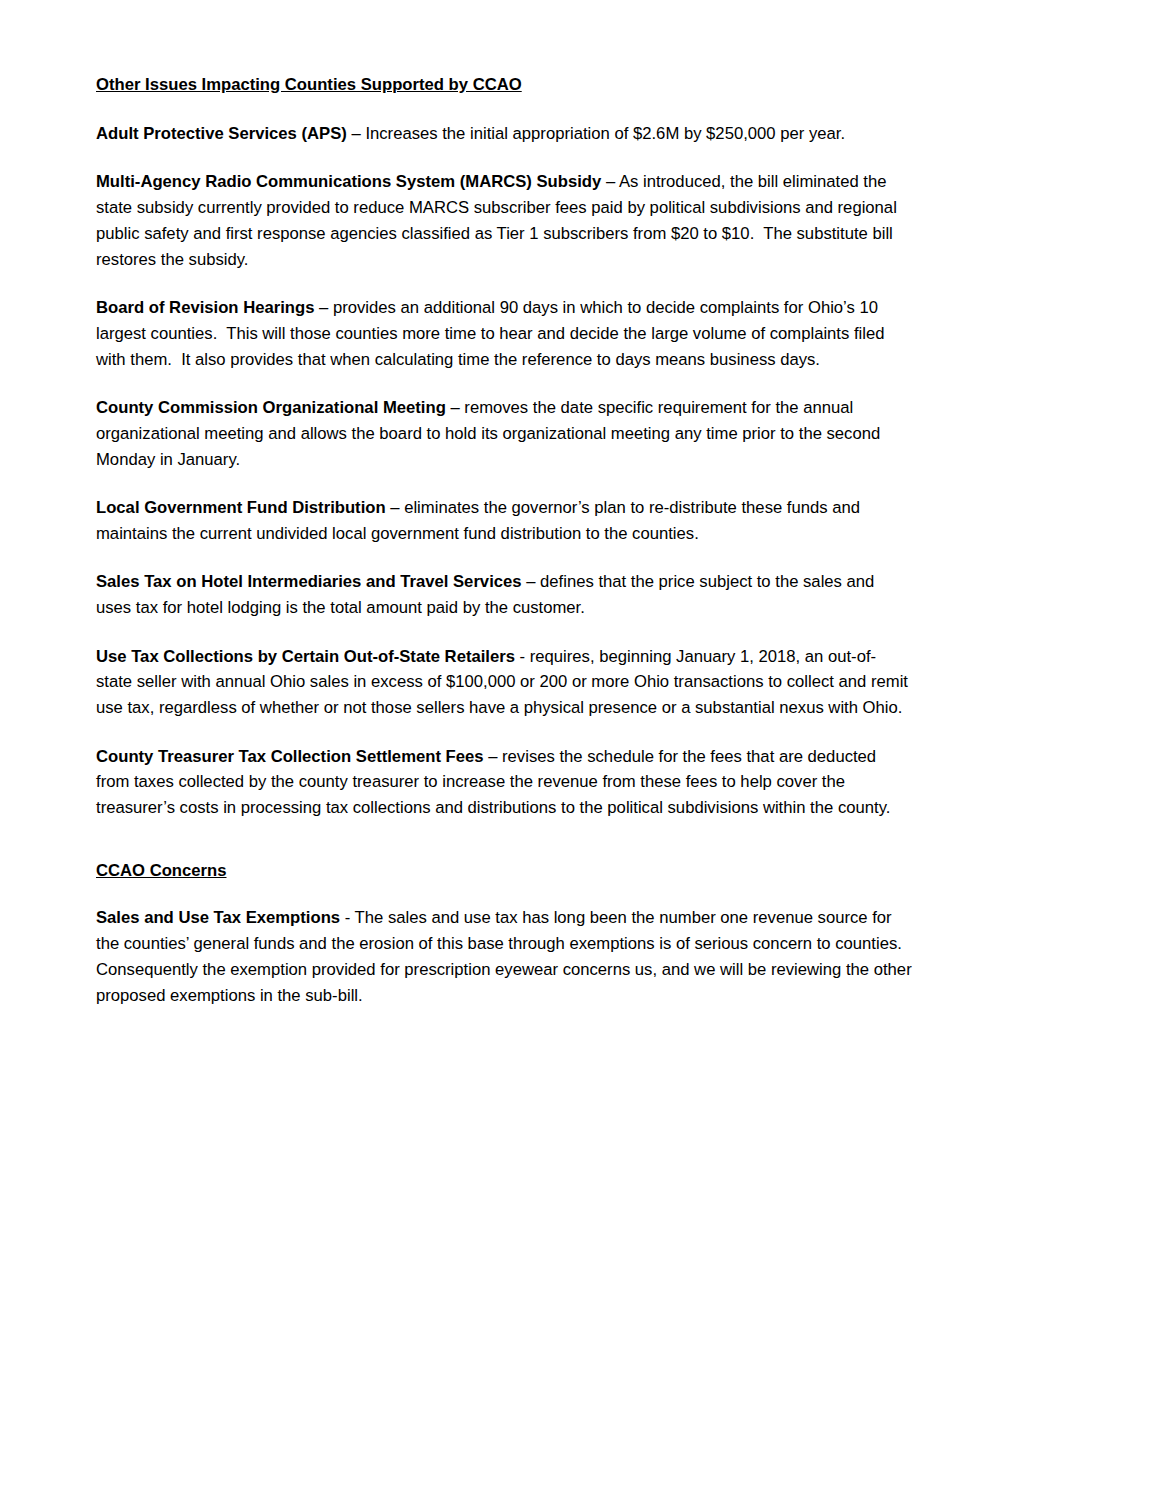Other Issues Impacting Counties Supported by CCAO
Adult Protective Services (APS) – Increases the initial appropriation of $2.6M by $250,000 per year.
Multi-Agency Radio Communications System (MARCS) Subsidy – As introduced, the bill eliminated the state subsidy currently provided to reduce MARCS subscriber fees paid by political subdivisions and regional public safety and first response agencies classified as Tier 1 subscribers from $20 to $10. The substitute bill restores the subsidy.
Board of Revision Hearings – provides an additional 90 days in which to decide complaints for Ohio’s 10 largest counties. This will those counties more time to hear and decide the large volume of complaints filed with them. It also provides that when calculating time the reference to days means business days.
County Commission Organizational Meeting – removes the date specific requirement for the annual organizational meeting and allows the board to hold its organizational meeting any time prior to the second Monday in January.
Local Government Fund Distribution – eliminates the governor’s plan to re-distribute these funds and maintains the current undivided local government fund distribution to the counties.
Sales Tax on Hotel Intermediaries and Travel Services – defines that the price subject to the sales and uses tax for hotel lodging is the total amount paid by the customer.
Use Tax Collections by Certain Out-of-State Retailers - requires, beginning January 1, 2018, an out-of-state seller with annual Ohio sales in excess of $100,000 or 200 or more Ohio transactions to collect and remit use tax, regardless of whether or not those sellers have a physical presence or a substantial nexus with Ohio.
County Treasurer Tax Collection Settlement Fees – revises the schedule for the fees that are deducted from taxes collected by the county treasurer to increase the revenue from these fees to help cover the treasurer’s costs in processing tax collections and distributions to the political subdivisions within the county.
CCAO Concerns
Sales and Use Tax Exemptions - The sales and use tax has long been the number one revenue source for the counties’ general funds and the erosion of this base through exemptions is of serious concern to counties. Consequently the exemption provided for prescription eyewear concerns us, and we will be reviewing the other proposed exemptions in the sub-bill.